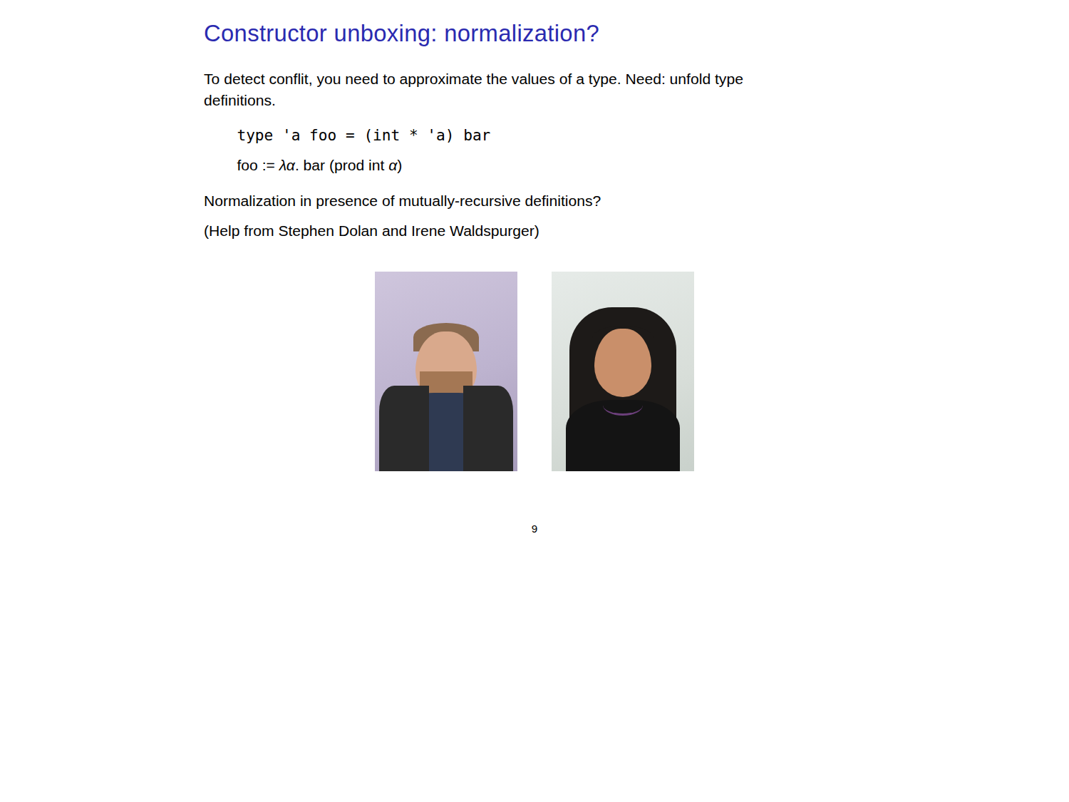Constructor unboxing: normalization?
To detect conflit, you need to approximate the values of a type. Need: unfold type definitions.
type 'a foo = (int * 'a) bar
foo := λα. bar (prod int α)
Normalization in presence of mutually-recursive definitions?
(Help from Stephen Dolan and Irene Waldspurger)
9